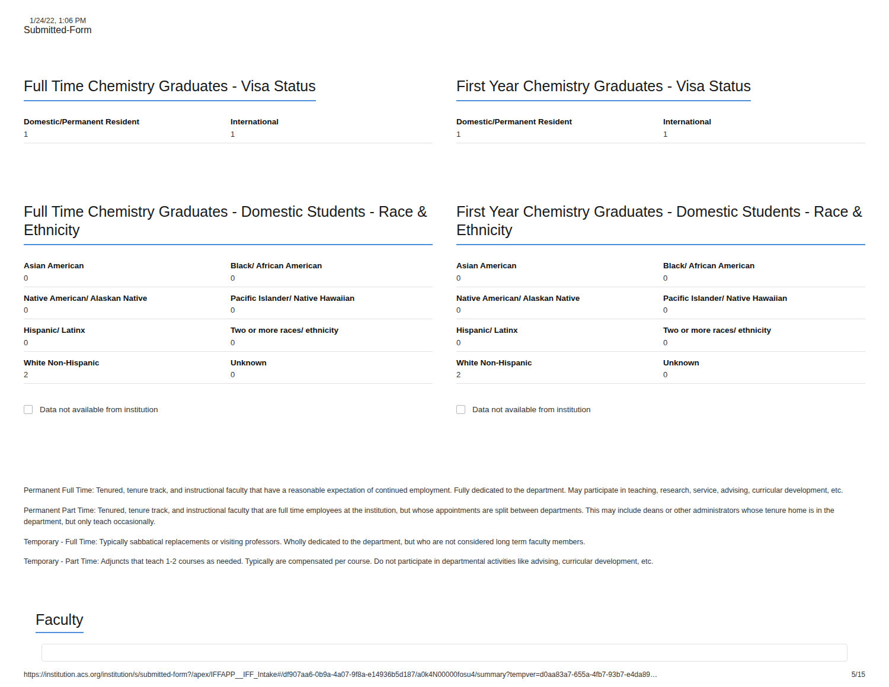1/24/22, 1:06 PM
Submitted-Form
Full Time Chemistry Graduates - Visa Status
Domestic/Permanent Resident
1
International
1
First Year Chemistry Graduates - Visa Status
Domestic/Permanent Resident
1
International
1
Full Time Chemistry Graduates - Domestic Students - Race & Ethnicity
Asian American
0
Black/ African American
0
Native American/ Alaskan Native
0
Pacific Islander/ Native Hawaiian
0
Hispanic/ Latinx
0
Two or more races/ ethnicity
0
White Non-Hispanic
2
Unknown
0
Data not available from institution
First Year Chemistry Graduates - Domestic Students - Race & Ethnicity
Asian American
0
Black/ African American
0
Native American/ Alaskan Native
0
Pacific Islander/ Native Hawaiian
0
Hispanic/ Latinx
0
Two or more races/ ethnicity
0
White Non-Hispanic
2
Unknown
0
Data not available from institution
Permanent Full Time: Tenured, tenure track, and instructional faculty that have a reasonable expectation of continued employment. Fully dedicated to the department. May participate in teaching, research, service, advising, curricular development, etc.
Permanent Part Time: Tenured, tenure track, and instructional faculty that are full time employees at the institution, but whose appointments are split between departments. This may include deans or other administrators whose tenure home is in the department, but only teach occasionally.
Temporary - Full Time: Typically sabbatical replacements or visiting professors. Wholly dedicated to the department, but who are not considered long term faculty members.
Temporary - Part Time: Adjuncts that teach 1-2 courses as needed. Typically are compensated per course. Do not participate in departmental activities like advising, curricular development, etc.
Faculty
https://institution.acs.org/institution/s/submitted-form?/apex/IFFAPP__IFF_Intake#/df907aa6-0b9a-4a07-9f8a-e14936b5d187/a0k4N00000fosu4/summary?tempver=d0aa83a7-655a-4fb7-93b7-e4da89… 5/15